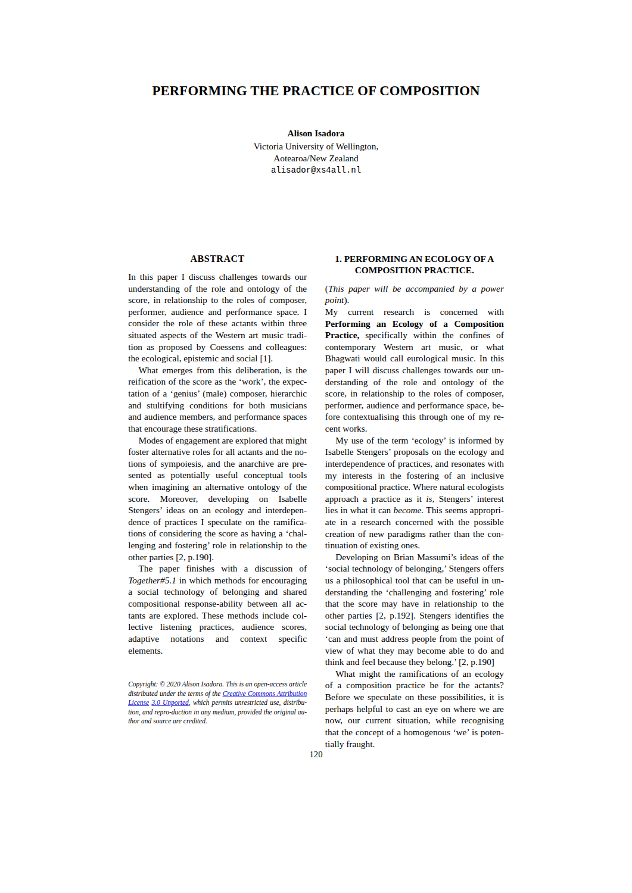PERFORMING THE PRACTICE OF COMPOSITION
Alison Isadora
Victoria University of Wellington,
Aotearoa/New Zealand
alisador@xs4all.nl
ABSTRACT
In this paper I discuss challenges towards our understanding of the role and ontology of the score, in relationship to the roles of composer, performer, audience and performance space. I consider the role of these actants within three situated aspects of the Western art music tradition as proposed by Coessens and colleagues: the ecological, epistemic and social [1].
What emerges from this deliberation, is the reification of the score as the ‘work’, the expectation of a ‘genius’ (male) composer, hierarchic and stultifying conditions for both musicians and audience members, and performance spaces that encourage these stratifications.
Modes of engagement are explored that might foster alternative roles for all actants and the notions of sympoiesis, and the anarchive are presented as potentially useful conceptual tools when imagining an alternative ontology of the score. Moreover, developing on Isabelle Stengers’ ideas on an ecology and interdependence of practices I speculate on the ramifications of considering the score as having a ‘challenging and fostering’ role in relationship to the other parties [2, p.190].
The paper finishes with a discussion of Together#5.1 in which methods for encouraging a social technology of belonging and shared compositional response-ability between all actants are explored. These methods include collective listening practices, audience scores, adaptive notations and context specific elements.
Copyright: © 2020 Alison Isadora. This is an open-access article distributed under the terms of the Creative Commons Attribution License 3.0 Unported, which permits unrestricted use, distribution, and repro-duction in any medium, provided the original author and source are credited.
1. PERFORMING AN ECOLOGY OF A COMPOSITION PRACTICE.
(This paper will be accompanied by a power point).
My current research is concerned with Performing an Ecology of a Composition Practice, specifically within the confines of contemporary Western art music, or what Bhagwati would call eurological music. In this paper I will discuss challenges towards our understanding of the role and ontology of the score, in relationship to the roles of composer, performer, audience and performance space, before contextualising this through one of my recent works.
My use of the term ‘ecology’ is informed by Isabelle Stengers’ proposals on the ecology and interdependence of practices, and resonates with my interests in the fostering of an inclusive compositional practice. Where natural ecologists approach a practice as it is, Stengers’ interest lies in what it can become. This seems appropriate in a research concerned with the possible creation of new paradigms rather than the continuation of existing ones.
Developing on Brian Massumi’s ideas of the ‘social technology of belonging,’ Stengers offers us a philosophical tool that can be useful in understanding the ‘challenging and fostering’ role that the score may have in relationship to the other parties [2, p.192]. Stengers identifies the social technology of belonging as being one that ‘can and must address people from the point of view of what they may become able to do and think and feel because they belong.’ [2, p.190]
What might the ramifications of an ecology of a composition practice be for the actants? Before we speculate on these possibilities, it is perhaps helpful to cast an eye on where we are now, our current situation, while recognising that the concept of a homogenous ‘we’ is potentially fraught.
120